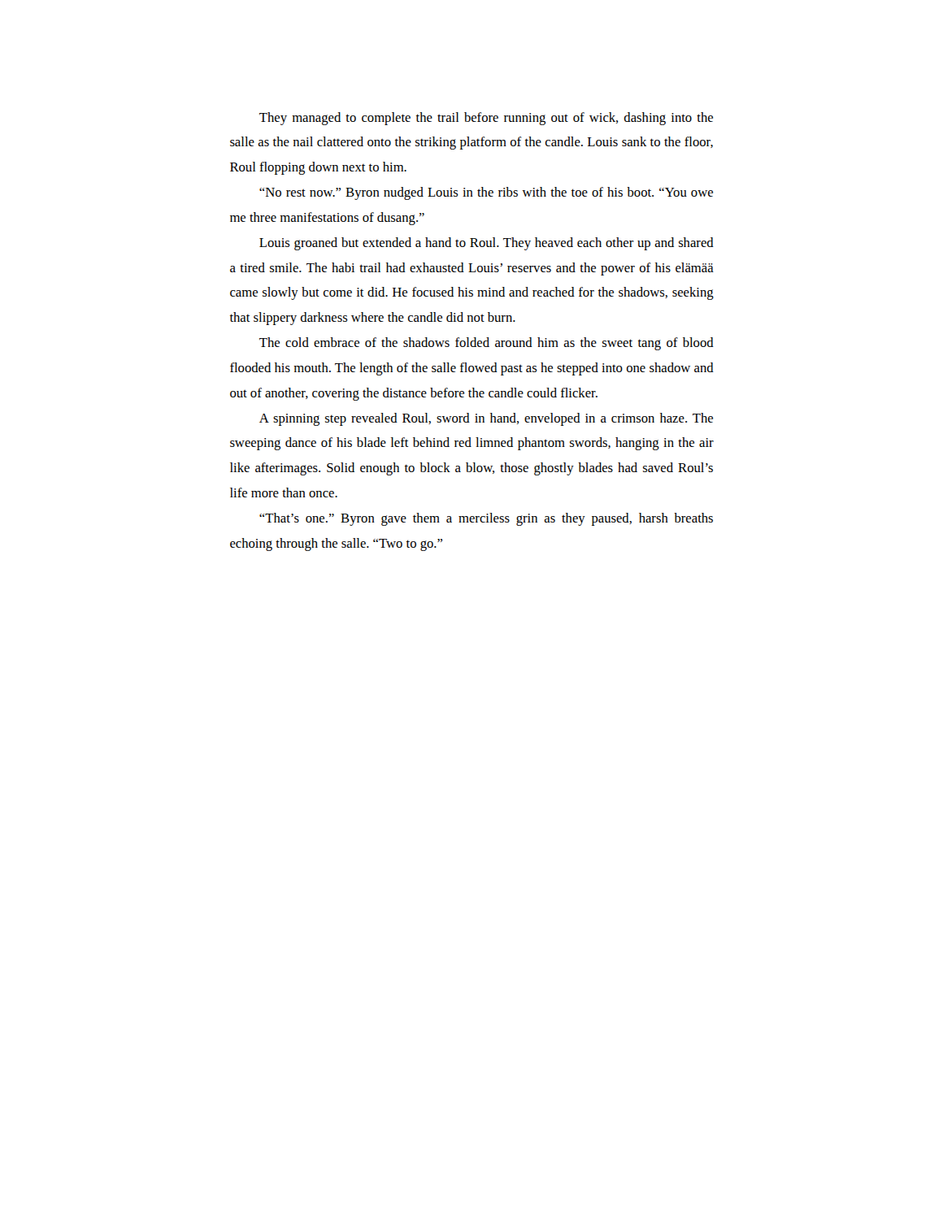They managed to complete the trail before running out of wick, dashing into the salle as the nail clattered onto the striking platform of the candle. Louis sank to the floor, Roul flopping down next to him.
“No rest now.” Byron nudged Louis in the ribs with the toe of his boot. “You owe me three manifestations of dusang.”
Louis groaned but extended a hand to Roul. They heaved each other up and shared a tired smile. The habi trail had exhausted Louis’ reserves and the power of his elämää came slowly but come it did. He focused his mind and reached for the shadows, seeking that slippery darkness where the candle did not burn.
The cold embrace of the shadows folded around him as the sweet tang of blood flooded his mouth. The length of the salle flowed past as he stepped into one shadow and out of another, covering the distance before the candle could flicker.
A spinning step revealed Roul, sword in hand, enveloped in a crimson haze. The sweeping dance of his blade left behind red limned phantom swords, hanging in the air like afterimages. Solid enough to block a blow, those ghostly blades had saved Roul’s life more than once.
“That’s one.” Byron gave them a merciless grin as they paused, harsh breaths echoing through the salle. “Two to go.”